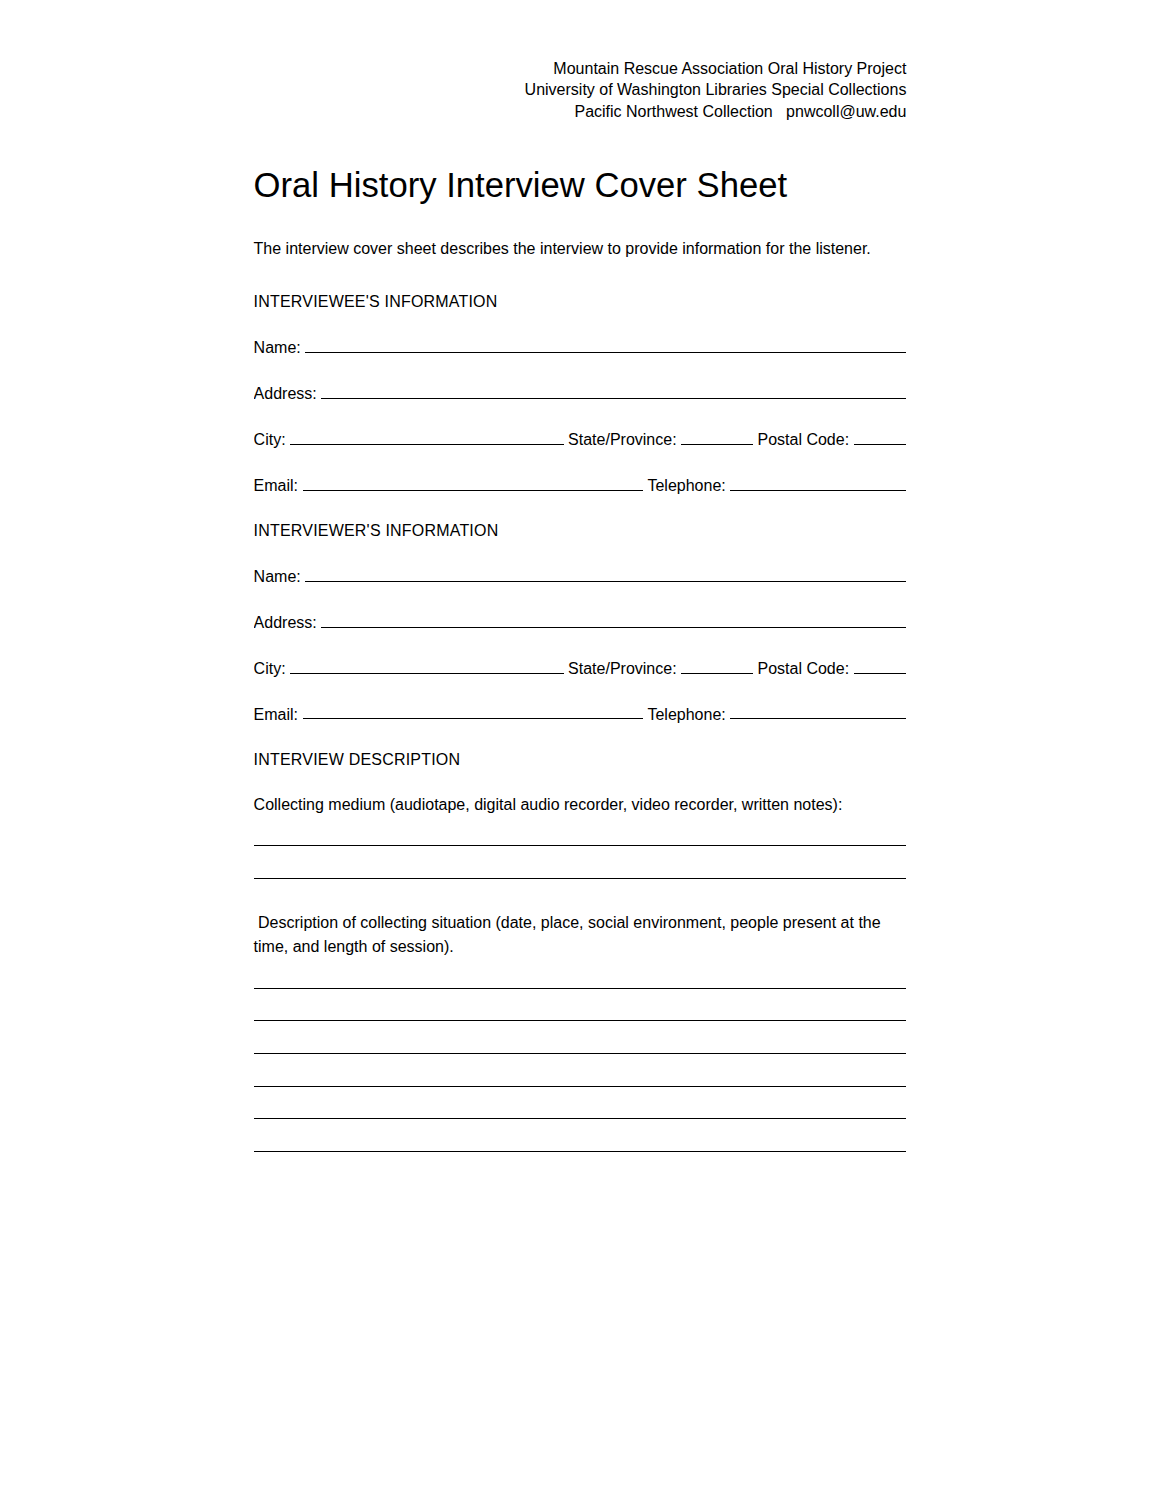Mountain Rescue Association Oral History Project
University of Washington Libraries Special Collections
Pacific Northwest Collection pnwcoll@uw.edu
Oral History Interview Cover Sheet
The interview cover sheet describes the interview to provide information for the listener.
INTERVIEWEE'S INFORMATION
Name:
Address:
City: State/Province: Postal Code:
Email: Telephone:
INTERVIEWER'S INFORMATION
Name:
Address:
City: State/Province: Postal Code:
Email: Telephone:
INTERVIEW DESCRIPTION
Collecting medium (audiotape, digital audio recorder, video recorder, written notes):
Description of collecting situation (date, place, social environment, people present at the time, and length of session).